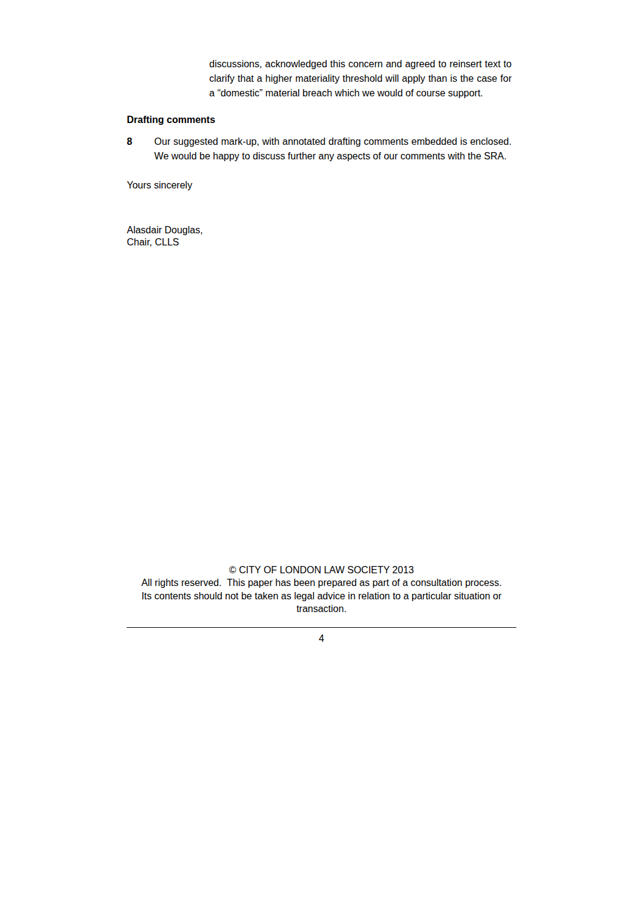discussions, acknowledged this concern and agreed to reinsert text to clarify that a higher materiality threshold will apply than is the case for a “domestic” material breach which we would of course support.
Drafting comments
8
Our suggested mark-up, with annotated drafting comments embedded is enclosed. We would be happy to discuss further any aspects of our comments with the SRA.
Yours sincerely
Alasdair Douglas,
Chair, CLLS
© CITY OF LONDON LAW SOCIETY 2013
All rights reserved. This paper has been prepared as part of a consultation process.
Its contents should not be taken as legal advice in relation to a particular situation or transaction.
4